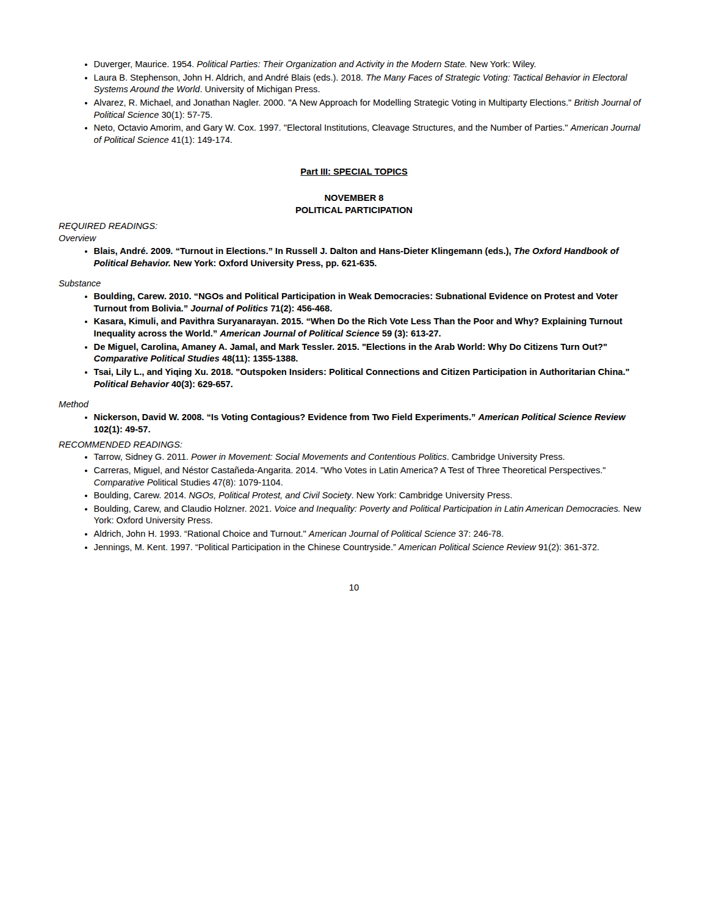Duverger, Maurice. 1954. Political Parties: Their Organization and Activity in the Modern State. New York: Wiley.
Laura B. Stephenson, John H. Aldrich, and André Blais (eds.). 2018. The Many Faces of Strategic Voting: Tactical Behavior in Electoral Systems Around the World. University of Michigan Press.
Alvarez, R. Michael, and Jonathan Nagler. 2000. "A New Approach for Modelling Strategic Voting in Multiparty Elections." British Journal of Political Science 30(1): 57-75.
Neto, Octavio Amorim, and Gary W. Cox. 1997. "Electoral Institutions, Cleavage Structures, and the Number of Parties." American Journal of Political Science 41(1): 149-174.
Part III: SPECIAL TOPICS
NOVEMBER 8
POLITICAL PARTICIPATION
REQUIRED READINGS:
Overview
Blais, André. 2009. “Turnout in Elections.” In Russell J. Dalton and Hans-Dieter Klingemann (eds.), The Oxford Handbook of Political Behavior. New York: Oxford University Press, pp. 621-635.
Substance
Boulding, Carew. 2010. “NGOs and Political Participation in Weak Democracies: Subnational Evidence on Protest and Voter Turnout from Bolivia.” Journal of Politics 71(2): 456-468.
Kasara, Kimuli, and Pavithra Suryanarayan. 2015. “When Do the Rich Vote Less Than the Poor and Why? Explaining Turnout Inequality across the World.” American Journal of Political Science 59 (3): 613-27.
De Miguel, Carolina, Amaney A. Jamal, and Mark Tessler. 2015. "Elections in the Arab World: Why Do Citizens Turn Out?" Comparative Political Studies 48(11): 1355-1388.
Tsai, Lily L., and Yiqing Xu. 2018. "Outspoken Insiders: Political Connections and Citizen Participation in Authoritarian China." Political Behavior 40(3): 629-657.
Method
Nickerson, David W. 2008. “Is Voting Contagious? Evidence from Two Field Experiments.” American Political Science Review 102(1): 49-57.
RECOMMENDED READINGS:
Tarrow, Sidney G. 2011. Power in Movement: Social Movements and Contentious Politics. Cambridge University Press.
Carreras, Miguel, and Néstor Castañeda-Angarita. 2014. "Who Votes in Latin America? A Test of Three Theoretical Perspectives." Comparative Political Studies 47(8): 1079-1104.
Boulding, Carew. 2014. NGOs, Political Protest, and Civil Society. New York: Cambridge University Press.
Boulding, Carew, and Claudio Holzner. 2021. Voice and Inequality: Poverty and Political Participation in Latin American Democracies. New York: Oxford University Press.
Aldrich, John H. 1993. “Rational Choice and Turnout." American Journal of Political Science 37: 246-78.
Jennings, M. Kent. 1997. “Political Participation in the Chinese Countryside.” American Political Science Review 91(2): 361-372.
10